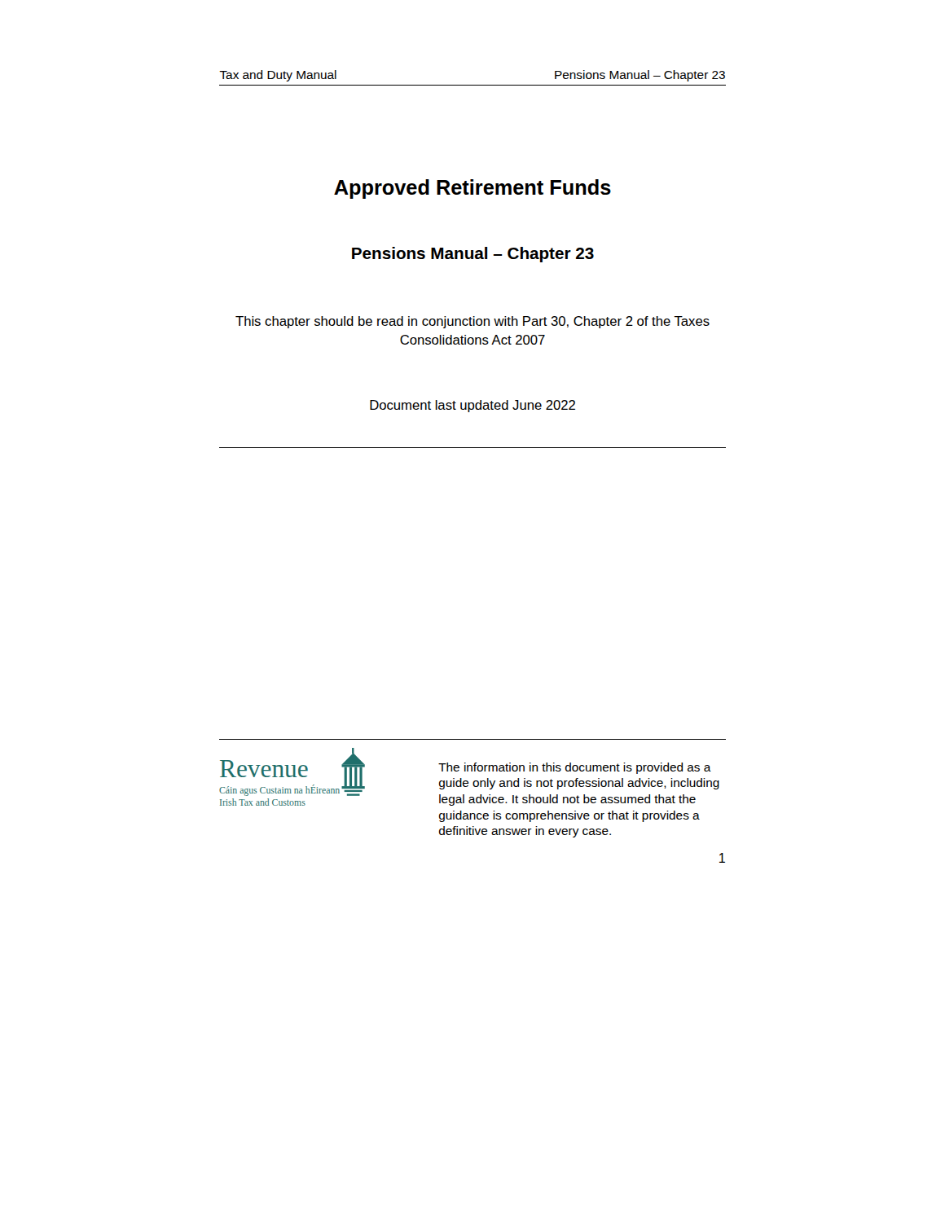Tax and Duty Manual
Pensions Manual – Chapter 23
Approved Retirement Funds
Pensions Manual – Chapter 23
This chapter should be read in conjunction with Part 30, Chapter 2 of the Taxes Consolidations Act 2007
Document last updated June 2022
Revenue Cáin agus Custaim na hÉireann Irish Tax and Customs
The information in this document is provided as a guide only and is not professional advice, including legal advice. It should not be assumed that the guidance is comprehensive or that it provides a definitive answer in every case.
1